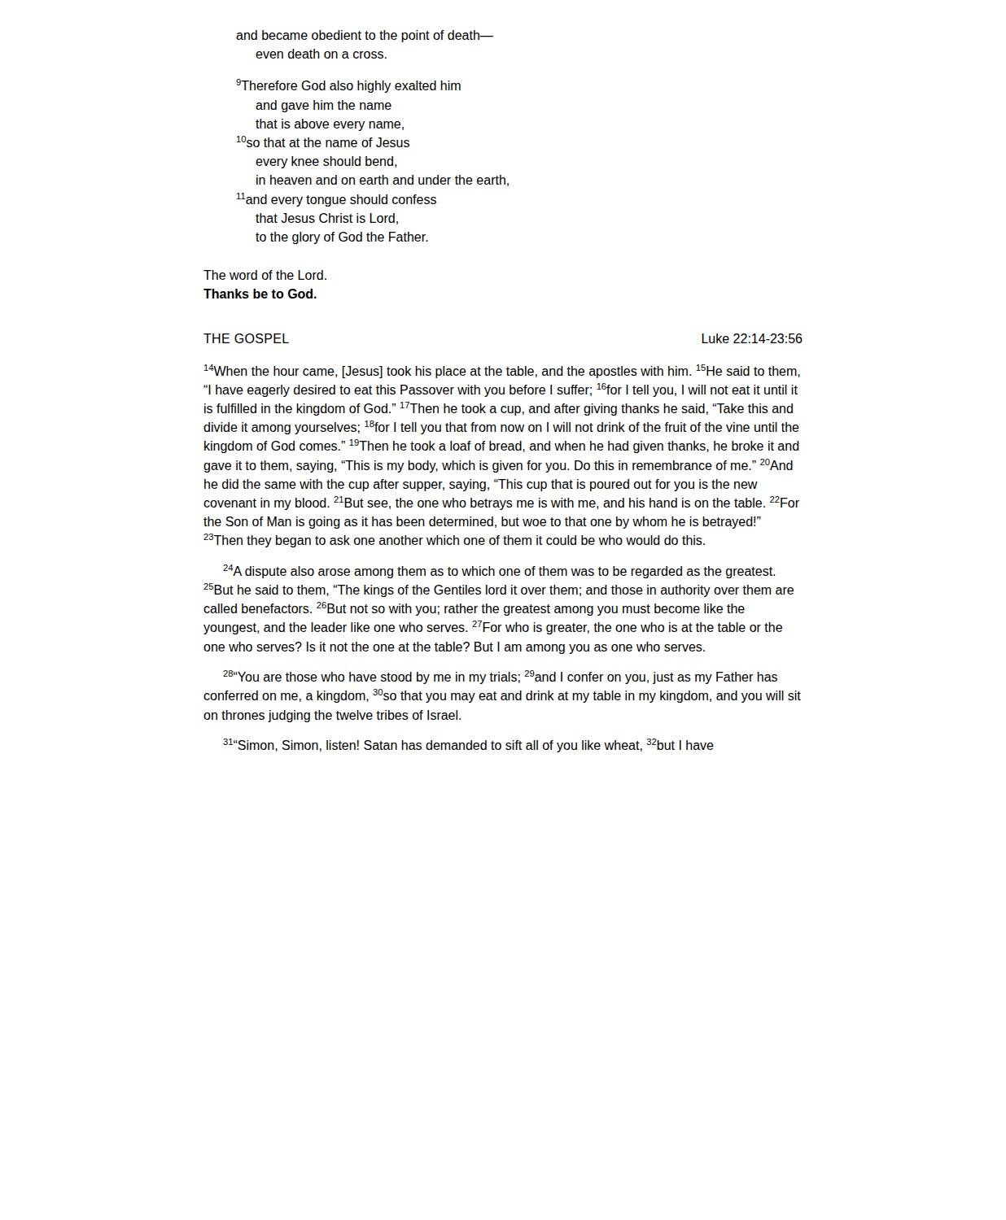and became obedient to the point of death—
even death on a cross.
9Therefore God also highly exalted him
and gave him the name
that is above every name,
10so that at the name of Jesus
every knee should bend,
in heaven and on earth and under the earth,
11and every tongue should confess
that Jesus Christ is Lord,
to the glory of God the Father.
The word of the Lord.
Thanks be to God.
THE GOSPEL
Luke 22:14-23:56
14When the hour came, [Jesus] took his place at the table, and the apostles with him. 15He said to them, “I have eagerly desired to eat this Passover with you before I suffer; 16for I tell you, I will not eat it until it is fulfilled in the kingdom of God.” 17Then he took a cup, and after giving thanks he said, “Take this and divide it among yourselves; 18for I tell you that from now on I will not drink of the fruit of the vine until the kingdom of God comes.” 19Then he took a loaf of bread, and when he had given thanks, he broke it and gave it to them, saying, “This is my body, which is given for you. Do this in remembrance of me.” 20And he did the same with the cup after supper, saying, “This cup that is poured out for you is the new covenant in my blood. 21But see, the one who betrays me is with me, and his hand is on the table. 22For the Son of Man is going as it has been determined, but woe to that one by whom he is betrayed!” 23Then they began to ask one another which one of them it could be who would do this.
24A dispute also arose among them as to which one of them was to be regarded as the greatest. 25But he said to them, “The kings of the Gentiles lord it over them; and those in authority over them are called benefactors. 26But not so with you; rather the greatest among you must become like the youngest, and the leader like one who serves. 27For who is greater, the one who is at the table or the one who serves? Is it not the one at the table? But I am among you as one who serves.
28“You are those who have stood by me in my trials; 29and I confer on you, just as my Father has conferred on me, a kingdom, 30so that you may eat and drink at my table in my kingdom, and you will sit on thrones judging the twelve tribes of Israel.
31“Simon, Simon, listen! Satan has demanded to sift all of you like wheat, 32but I have